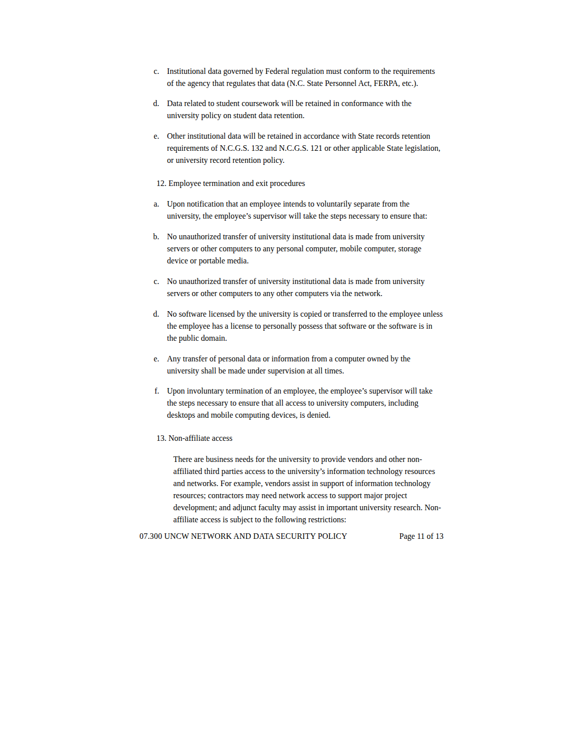Institutional data governed by Federal regulation must conform to the requirements of the agency that regulates that data (N.C. State Personnel Act, FERPA, etc.).
Data related to student coursework will be retained in conformance with the university policy on student data retention.
Other institutional data will be retained in accordance with State records retention requirements of N.C.G.S. 132 and N.C.G.S. 121 or other applicable State legislation, or university record retention policy.
12. Employee termination and exit procedures
Upon notification that an employee intends to voluntarily separate from the university, the employee’s supervisor will take the steps necessary to ensure that:
No unauthorized transfer of university institutional data is made from university servers or other computers to any personal computer, mobile computer, storage device or portable media.
No unauthorized transfer of university institutional data is made from university servers or other computers to any other computers via the network.
No software licensed by the university is copied or transferred to the employee unless the employee has a license to personally possess that software or the software is in the public domain.
Any transfer of personal data or information from a computer owned by the university shall be made under supervision at all times.
Upon involuntary termination of an employee, the employee’s supervisor will take the steps necessary to ensure that all access to university computers, including desktops and mobile computing devices, is denied.
13. Non-affiliate access
There are business needs for the university to provide vendors and other non-affiliated third parties access to the university’s information technology resources and networks. For example, vendors assist in support of information technology resources; contractors may need network access to support major project development; and adjunct faculty may assist in important university research. Non-affiliate access is subject to the following restrictions:
07.300 UNCW NETWORK AND DATA SECURITY POLICY Page 11 of 13